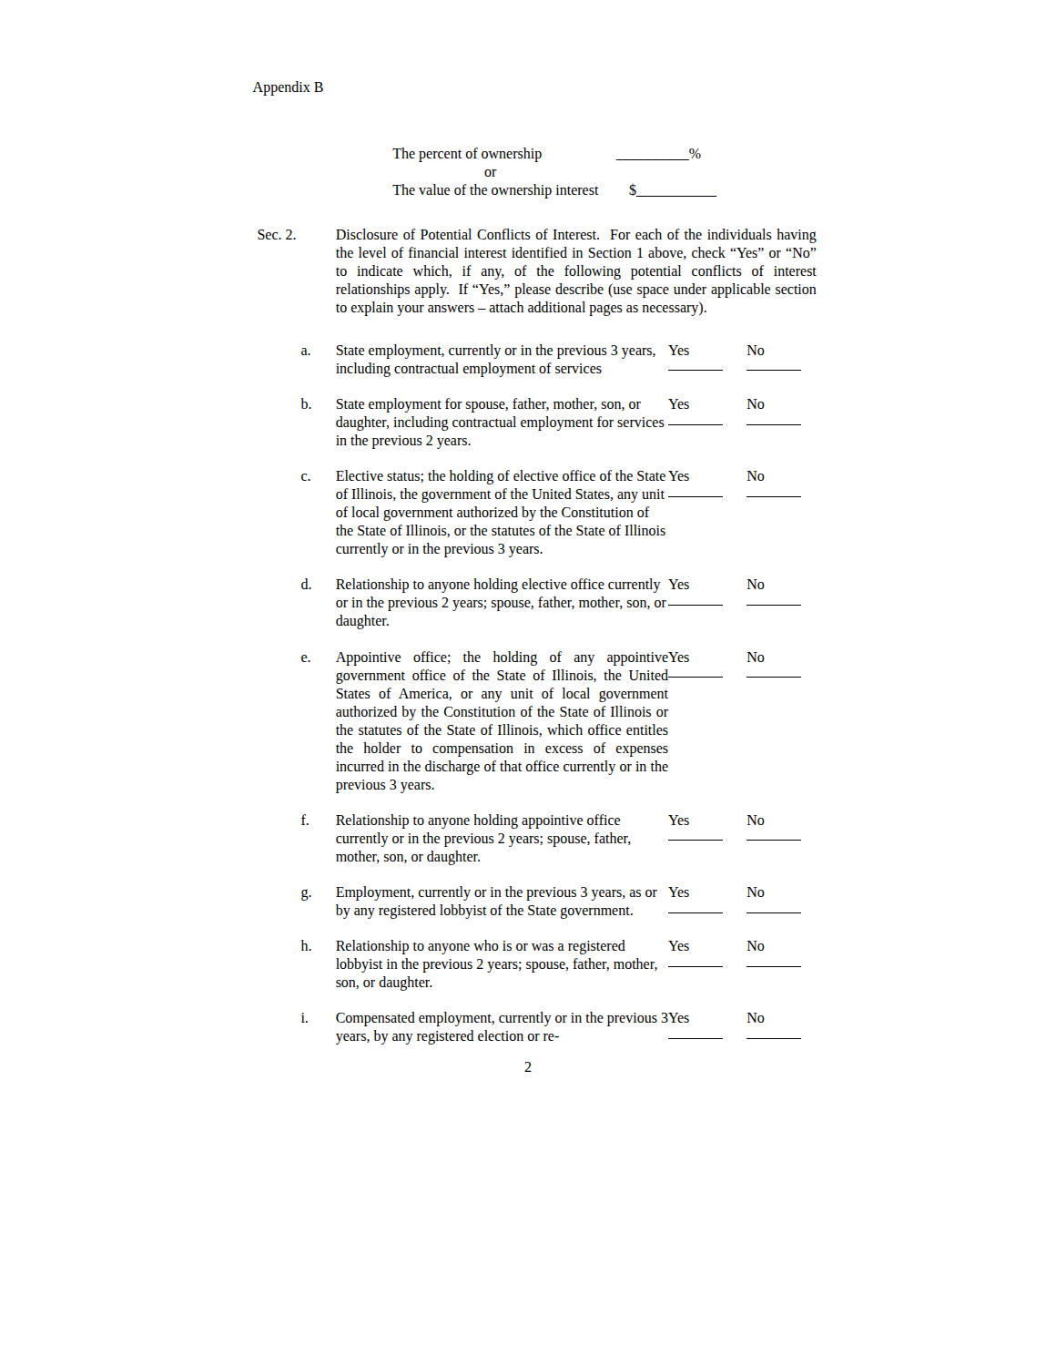Appendix B
The percent of ownership __________%
or
The value of the ownership interest $___________
Sec. 2.
Disclosure of Potential Conflicts of Interest. For each of the individuals having the level of financial interest identified in Section 1 above, check “Yes” or “No” to indicate which, if any, of the following potential conflicts of interest relationships apply. If “Yes,” please describe (use space under applicable section to explain your answers – attach additional pages as necessary).
| a. | State employment, currently or in the previous 3 years, including contractual employment of services | Yes | No |
| b. | State employment for spouse, father, mother, son, or daughter, including contractual employment for services in the previous 2 years. | Yes | No |
| c. | Elective status; the holding of elective office of the State of Illinois, the government of the United States, any unit of local government authorized by the Constitution of the State of Illinois, or the statutes of the State of Illinois currently or in the previous 3 years. | Yes | No |
| d. | Relationship to anyone holding elective office currently or in the previous 2 years; spouse, father, mother, son, or daughter. | Yes | No |
| e. | Appointive office; the holding of any appointive government office of the State of Illinois, the United States of America, or any unit of local government authorized by the Constitution of the State of Illinois or the statutes of the State of Illinois, which office entitles the holder to compensation in excess of expenses incurred in the discharge of that office currently or in the previous 3 years. | Yes | No |
| f. | Relationship to anyone holding appointive office currently or in the previous 2 years; spouse, father, mother, son, or daughter. | Yes | No |
| g. | Employment, currently or in the previous 3 years, as or by any registered lobbyist of the State government. | Yes | No |
| h. | Relationship to anyone who is or was a registered lobbyist in the previous 2 years; spouse, father, mother, son, or daughter. | Yes | No |
| i. | Compensated employment, currently or in the previous 3 years, by any registered election or re- | Yes | No |
2